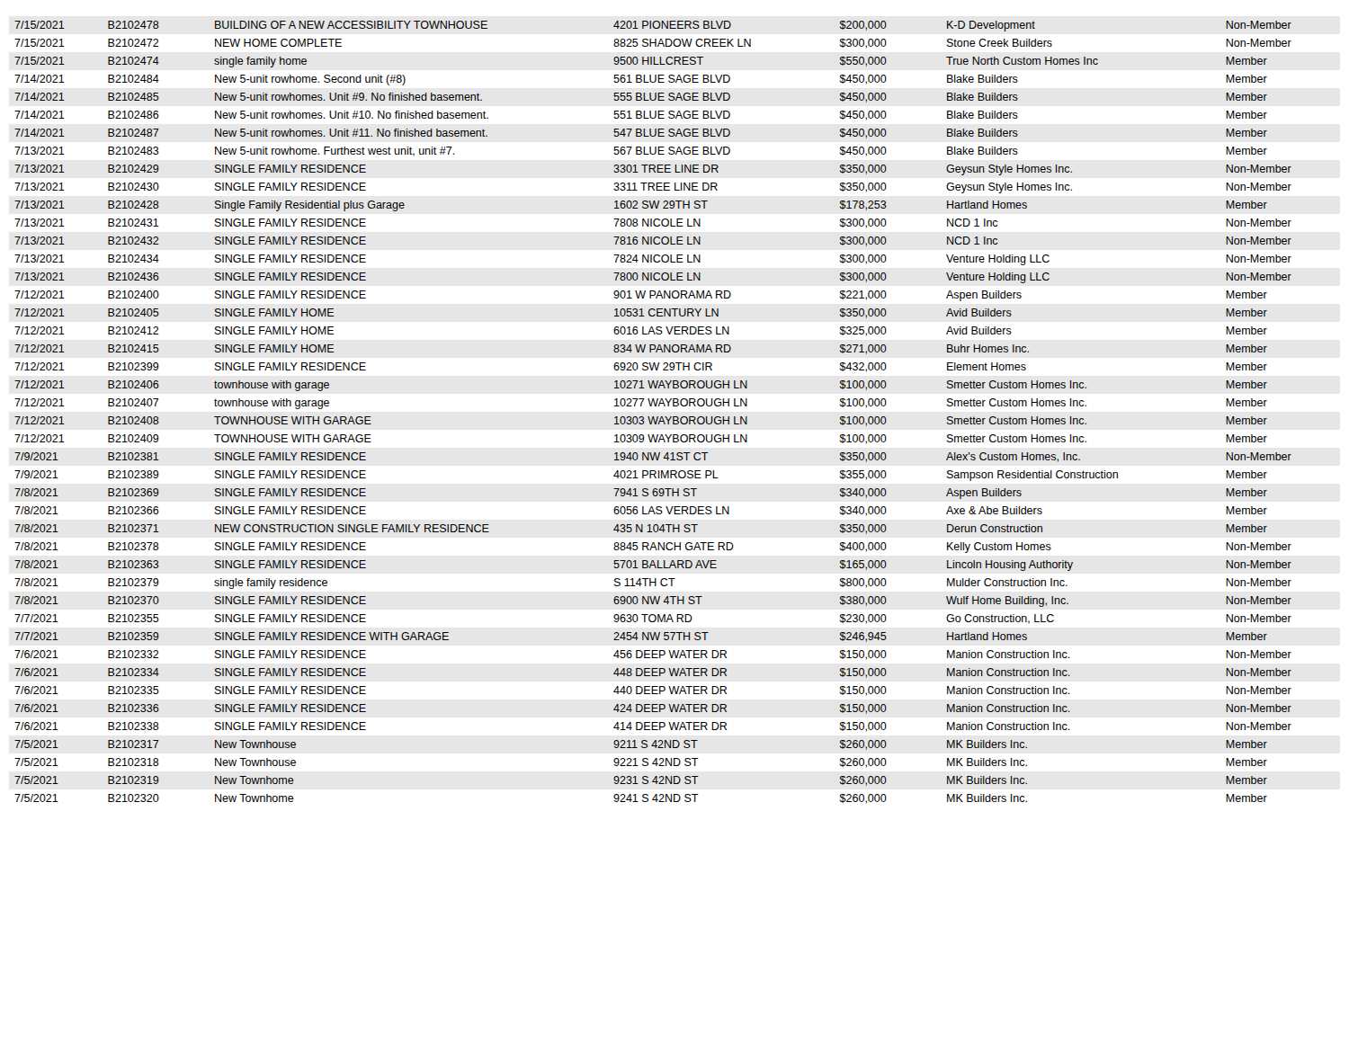| 7/15/2021 | B2102478 | BUILDING OF A NEW ACCESSIBILITY TOWNHOUSE | 4201 PIONEERS BLVD | $200,000 | K-D Development | Non-Member |
| 7/15/2021 | B2102472 | NEW HOME COMPLETE | 8825 SHADOW CREEK LN | $300,000 | Stone Creek Builders | Non-Member |
| 7/15/2021 | B2102474 | single family home | 9500 HILLCREST | $550,000 | True North Custom Homes Inc | Member |
| 7/14/2021 | B2102484 | New 5-unit rowhome. Second unit (#8) | 561 BLUE SAGE BLVD | $450,000 | Blake Builders | Member |
| 7/14/2021 | B2102485 | New 5-unit rowhomes. Unit #9. No finished basement. | 555 BLUE SAGE BLVD | $450,000 | Blake Builders | Member |
| 7/14/2021 | B2102486 | New 5-unit rowhomes. Unit #10. No finished basement. | 551 BLUE SAGE BLVD | $450,000 | Blake Builders | Member |
| 7/14/2021 | B2102487 | New 5-unit rowhomes. Unit #11. No finished basement. | 547 BLUE SAGE BLVD | $450,000 | Blake Builders | Member |
| 7/13/2021 | B2102483 | New 5-unit rowhome. Furthest west unit, unit #7. | 567 BLUE SAGE BLVD | $450,000 | Blake Builders | Member |
| 7/13/2021 | B2102429 | SINGLE FAMILY RESIDENCE | 3301 TREE LINE DR | $350,000 | Geysun Style Homes Inc. | Non-Member |
| 7/13/2021 | B2102430 | SINGLE FAMILY RESIDENCE | 3311 TREE LINE DR | $350,000 | Geysun Style Homes Inc. | Non-Member |
| 7/13/2021 | B2102428 | Single Family Residential plus Garage | 1602 SW 29TH ST | $178,253 | Hartland Homes | Member |
| 7/13/2021 | B2102431 | SINGLE FAMILY RESIDENCE | 7808 NICOLE LN | $300,000 | NCD 1 Inc | Non-Member |
| 7/13/2021 | B2102432 | SINGLE FAMILY RESIDENCE | 7816 NICOLE LN | $300,000 | NCD 1 Inc | Non-Member |
| 7/13/2021 | B2102434 | SINGLE FAMILY RESIDENCE | 7824 NICOLE LN | $300,000 | Venture Holding LLC | Non-Member |
| 7/13/2021 | B2102436 | SINGLE FAMILY RESIDENCE | 7800 NICOLE LN | $300,000 | Venture Holding LLC | Non-Member |
| 7/12/2021 | B2102400 | SINGLE FAMILY RESIDENCE | 901 W PANORAMA RD | $221,000 | Aspen Builders | Member |
| 7/12/2021 | B2102405 | SINGLE FAMILY HOME | 10531 CENTURY LN | $350,000 | Avid Builders | Member |
| 7/12/2021 | B2102412 | SINGLE FAMILY HOME | 6016 LAS VERDES LN | $325,000 | Avid Builders | Member |
| 7/12/2021 | B2102415 | SINGLE FAMILY HOME | 834 W PANORAMA RD | $271,000 | Buhr Homes Inc. | Member |
| 7/12/2021 | B2102399 | SINGLE FAMILY RESIDENCE | 6920 SW 29TH CIR | $432,000 | Element Homes | Member |
| 7/12/2021 | B2102406 | townhouse with garage | 10271 WAYBOROUGH LN | $100,000 | Smetter Custom Homes Inc. | Member |
| 7/12/2021 | B2102407 | townhouse with garage | 10277 WAYBOROUGH LN | $100,000 | Smetter Custom Homes Inc. | Member |
| 7/12/2021 | B2102408 | TOWNHOUSE WITH GARAGE | 10303 WAYBOROUGH LN | $100,000 | Smetter Custom Homes Inc. | Member |
| 7/12/2021 | B2102409 | TOWNHOUSE WITH GARAGE | 10309 WAYBOROUGH LN | $100,000 | Smetter Custom Homes Inc. | Member |
| 7/9/2021 | B2102381 | SINGLE FAMILY RESIDENCE | 1940 NW 41ST CT | $350,000 | Alex's Custom Homes, Inc. | Non-Member |
| 7/9/2021 | B2102389 | SINGLE FAMILY RESIDENCE | 4021 PRIMROSE PL | $355,000 | Sampson Residential Construction | Member |
| 7/8/2021 | B2102369 | SINGLE FAMILY RESIDENCE | 7941 S 69TH ST | $340,000 | Aspen Builders | Member |
| 7/8/2021 | B2102366 | SINGLE FAMILY RESIDENCE | 6056 LAS VERDES LN | $340,000 | Axe & Abe Builders | Member |
| 7/8/2021 | B2102371 | NEW CONSTRUCTION SINGLE FAMILY RESIDENCE | 435 N 104TH ST | $350,000 | Derun Construction | Member |
| 7/8/2021 | B2102378 | SINGLE FAMILY RESIDENCE | 8845 RANCH GATE RD | $400,000 | Kelly Custom Homes | Non-Member |
| 7/8/2021 | B2102363 | SINGLE FAMILY RESIDENCE | 5701 BALLARD AVE | $165,000 | Lincoln Housing Authority | Non-Member |
| 7/8/2021 | B2102379 | single family residence | S 114TH CT | $800,000 | Mulder Construction Inc. | Non-Member |
| 7/8/2021 | B2102370 | SINGLE FAMILY RESIDENCE | 6900 NW 4TH ST | $380,000 | Wulf Home Building, Inc. | Non-Member |
| 7/7/2021 | B2102355 | SINGLE FAMILY RESIDENCE | 9630 TOMA RD | $230,000 | Go Construction, LLC | Non-Member |
| 7/7/2021 | B2102359 | SINGLE FAMILY RESIDENCE WITH GARAGE | 2454 NW 57TH ST | $246,945 | Hartland Homes | Member |
| 7/6/2021 | B2102332 | SINGLE FAMILY RESIDENCE | 456 DEEP WATER DR | $150,000 | Manion Construction Inc. | Non-Member |
| 7/6/2021 | B2102334 | SINGLE FAMILY RESIDENCE | 448 DEEP WATER DR | $150,000 | Manion Construction Inc. | Non-Member |
| 7/6/2021 | B2102335 | SINGLE FAMILY RESIDENCE | 440 DEEP WATER DR | $150,000 | Manion Construction Inc. | Non-Member |
| 7/6/2021 | B2102336 | SINGLE FAMILY RESIDENCE | 424 DEEP WATER DR | $150,000 | Manion Construction Inc. | Non-Member |
| 7/6/2021 | B2102338 | SINGLE FAMILY RESIDENCE | 414 DEEP WATER DR | $150,000 | Manion Construction Inc. | Non-Member |
| 7/5/2021 | B2102317 | New Townhouse | 9211 S 42ND ST | $260,000 | MK Builders Inc. | Member |
| 7/5/2021 | B2102318 | New Townhouse | 9221 S 42ND ST | $260,000 | MK Builders Inc. | Member |
| 7/5/2021 | B2102319 | New Townhome | 9231 S 42ND ST | $260,000 | MK Builders Inc. | Member |
| 7/5/2021 | B2102320 | New Townhome | 9241 S 42ND ST | $260,000 | MK Builders Inc. | Member |